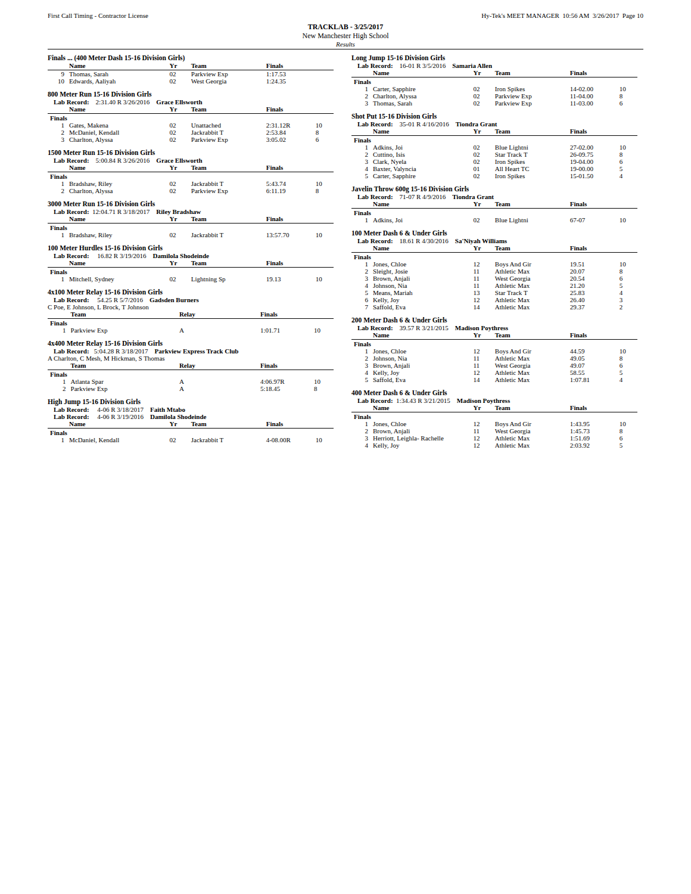First Call Timing - Contractor License
Hy-Tek's MEET MANAGER 10:56 AM 3/26/2017 Page 10
TRACKLAB - 3/25/2017
New Manchester High School
Results
Finals ... (400 Meter Dash 15-16 Division Girls)
| | Name | Yr | Team | Finals | |
| --- | --- | --- | --- | --- | --- |
| 9 | Thomas, Sarah | 02 | Parkview Exp | 1:17.53 | |
| 10 | Edwards, Aaliyah | 02 | West Georgia | 1:24.35 | |
800 Meter Run 15-16 Division Girls
Lab Record: 2:31.40 R 3/26/2016 Grace Ellsworth
| | Name | Yr | Team | Finals | |
| --- | --- | --- | --- | --- | --- |
| Finals |
| 1 | Gates, Makena | 02 | Unattached | 2:31.12R | 10 |
| 2 | McDaniel, Kendall | 02 | Jackrabbit T | 2:53.84 | 8 |
| 3 | Charlton, Alyssa | 02 | Parkview Exp | 3:05.02 | 6 |
1500 Meter Run 15-16 Division Girls
Lab Record: 5:00.84 R 3/26/2016 Grace Ellsworth
| | Name | Yr | Team | Finals | |
| --- | --- | --- | --- | --- | --- |
| Finals |
| 1 | Bradshaw, Riley | 02 | Jackrabbit T | 5:43.74 | 10 |
| 2 | Charlton, Alyssa | 02 | Parkview Exp | 6:11.19 | 8 |
3000 Meter Run 15-16 Division Girls
Lab Record: 12:04.71 R 3/18/2017 Riley Bradshaw
| | Name | Yr | Team | Finals | |
| --- | --- | --- | --- | --- | --- |
| Finals |
| 1 | Bradshaw, Riley | 02 | Jackrabbit T | 13:57.70 | 10 |
100 Meter Hurdles 15-16 Division Girls
Lab Record: 16.82 R 3/19/2016 Damilola Shodeinde
| | Name | Yr | Team | Finals | |
| --- | --- | --- | --- | --- | --- |
| Finals |
| 1 | Mitchell, Sydney | 02 | Lightning Sp | 19.13 | 10 |
4x100 Meter Relay 15-16 Division Girls
Lab Record: 54.25 R 5/7/2016 Gadsden Burners
C Poe, E Johnson, L Brock, T Johnson
| | Team | Relay | Finals | |
| --- | --- | --- | --- | --- |
| Finals |
| 1 | Parkview Exp | A | 1:01.71 | 10 |
4x400 Meter Relay 15-16 Division Girls
Lab Record: 5:04.28 R 3/18/2017 Parkview Express Track Club
A Charlton, C Mesh, M Hickman, S Thomas
| | Team | Relay | Finals | |
| --- | --- | --- | --- | --- |
| Finals |
| 1 | Atlanta Spar | A | 4:06.97R | 10 |
| 2 | Parkview Exp | A | 5:18.45 | 8 |
High Jump 15-16 Division Girls
Lab Record: 4-06 R 3/18/2017 Faith Mtabo
Lab Record: 4-06 R 3/19/2016 Damilola Shodeinde
| | Name | Yr | Team | Finals | |
| --- | --- | --- | --- | --- | --- |
| Finals |
| 1 | McDaniel, Kendall | 02 | Jackrabbit T | 4-08.00R | 10 |
Long Jump 15-16 Division Girls
Lab Record: 16-01 R 3/5/2016 Samaria Allen
| | Name | Yr | Team | Finals | |
| --- | --- | --- | --- | --- | --- |
| Finals |
| 1 | Carter, Sapphire | 02 | Iron Spikes | 14-02.00 | 10 |
| 2 | Charlton, Alyssa | 02 | Parkview Exp | 11-04.00 | 8 |
| 3 | Thomas, Sarah | 02 | Parkview Exp | 11-03.00 | 6 |
Shot Put 15-16 Division Girls
Lab Record: 35-01 R 4/16/2016 Tiondra Grant
| | Name | Yr | Team | Finals | |
| --- | --- | --- | --- | --- | --- |
| Finals |
| 1 | Adkins, Joi | 02 | Blue Lightni | 27-02.00 | 10 |
| 2 | Cuttino, Isis | 02 | Star Track T | 26-09.75 | 8 |
| 3 | Clark, Nyela | 02 | Iron Spikes | 19-04.00 | 6 |
| 4 | Baxter, Valyncia | 01 | All Heart TC | 19-00.00 | 5 |
| 5 | Carter, Sapphire | 02 | Iron Spikes | 15-01.50 | 4 |
Javelin Throw 600g 15-16 Division Girls
Lab Record: 71-07 R 4/9/2016 Tiondra Grant
| | Name | Yr | Team | Finals | |
| --- | --- | --- | --- | --- | --- |
| Finals |
| 1 | Adkins, Joi | 02 | Blue Lightni | 67-07 | 10 |
100 Meter Dash 6 & Under Girls
Lab Record: 18.61 R 4/30/2016 Sa'Niyah Williams
| | Name | Yr | Team | Finals | |
| --- | --- | --- | --- | --- | --- |
| Finals |
| 1 | Jones, Chloe | 12 | Boys And Gir | 19.51 | 10 |
| 2 | Sleight, Josie | 11 | Athletic Max | 20.07 | 8 |
| 3 | Brown, Anjali | 11 | West Georgia | 20.54 | 6 |
| 4 | Johnson, Nia | 11 | Athletic Max | 21.20 | 5 |
| 5 | Means, Mariah | 13 | Star Track T | 25.83 | 4 |
| 6 | Kelly, Joy | 12 | Athletic Max | 26.40 | 3 |
| 7 | Saffold, Eva | 14 | Athletic Max | 29.37 | 2 |
200 Meter Dash 6 & Under Girls
Lab Record: 39.57 R 3/21/2015 Madison Poythress
| | Name | Yr | Team | Finals | |
| --- | --- | --- | --- | --- | --- |
| Finals |
| 1 | Jones, Chloe | 12 | Boys And Gir | 44.59 | 10 |
| 2 | Johnson, Nia | 11 | Athletic Max | 49.05 | 8 |
| 3 | Brown, Anjali | 11 | West Georgia | 49.07 | 6 |
| 4 | Kelly, Joy | 12 | Athletic Max | 58.55 | 5 |
| 5 | Saffold, Eva | 14 | Athletic Max | 1:07.81 | 4 |
400 Meter Dash 6 & Under Girls
Lab Record: 1:34.43 R 3/21/2015 Madison Poythress
| | Name | Yr | Team | Finals | |
| --- | --- | --- | --- | --- | --- |
| Finals |
| 1 | Jones, Chloe | 12 | Boys And Gir | 1:43.95 | 10 |
| 2 | Brown, Anjali | 11 | West Georgia | 1:45.73 | 8 |
| 3 | Herriott, Leighla- Rachelle | 12 | Athletic Max | 1:51.69 | 6 |
| 4 | Kelly, Joy | 12 | Athletic Max | 2:03.92 | 5 |